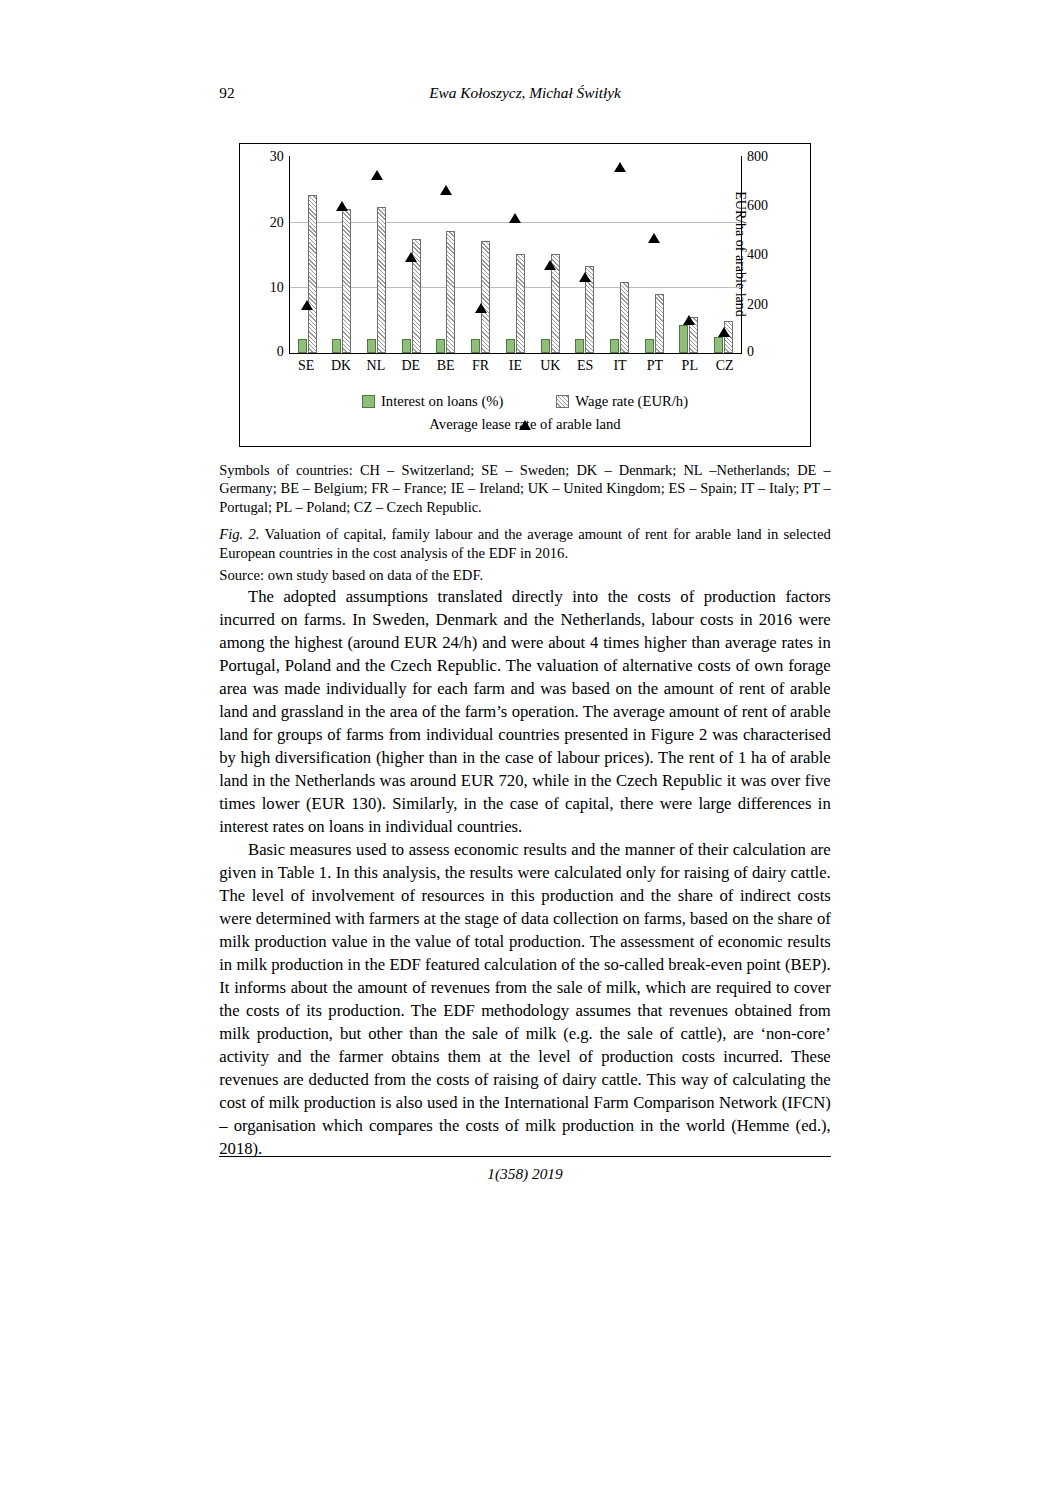92
Ewa Kołoszycz, Michał Świtłyk
EUR/ha of arable land
30
20
10
0
800
600
400
200
0
SE DK NL DE BE FR IE UK ES IT PT PL CZ
Interest on loans (%)
Wage rate (EUR/h)
Average lease rate of arable land
Symbols of countries: CH – Switzerland; SE – Sweden; DK – Denmark; NL –Netherlands; DE – Germany; BE – Belgium; FR – France; IE – Ireland; UK – United Kingdom; ES – Spain; IT – Italy; PT – Portugal; PL – Poland; CZ – Czech Republic.
Fig. 2. Valuation of capital, family labour and the average amount of rent for arable land in selected European countries in the cost analysis of the EDF in 2016.
Source: own study based on data of the EDF.
The adopted assumptions translated directly into the costs of production factors incurred on farms. In Sweden, Denmark and the Netherlands, labour costs in 2016 were among the highest (around EUR 24/h) and were about 4 times higher than average rates in Portugal, Poland and the Czech Republic. The valuation of alternative costs of own forage area was made individually for each farm and was based on the amount of rent of arable land and grassland in the area of the farm’s operation. The average amount of rent of arable land for groups of farms from individual countries presented in Figure 2 was characterised by high diversification (higher than in the case of labour prices). The rent of 1 ha of arable land in the Netherlands was around EUR 720, while in the Czech Republic it was over five times lower (EUR 130). Similarly, in the case of capital, there were large differences in interest rates on loans in individual countries.
Basic measures used to assess economic results and the manner of their calculation are given in Table 1. In this analysis, the results were calculated only for raising of dairy cattle. The level of involvement of resources in this production and the share of indirect costs were determined with farmers at the stage of data collection on farms, based on the share of milk production value in the value of total production. The assessment of economic results in milk production in the EDF featured calculation of the so-called break-even point (BEP). It informs about the amount of revenues from the sale of milk, which are required to cover the costs of its production. The EDF methodology assumes that revenues obtained from milk production, but other than the sale of milk (e.g. the sale of cattle), are ‘non-core’ activity and the farmer obtains them at the level of production costs incurred. These revenues are deducted from the costs of raising of dairy cattle. This way of calculating the cost of milk production is also used in the International Farm Comparison Network (IFCN) – organisation which compares the costs of milk production in the world (Hemme (ed.), 2018).
1(358) 2019